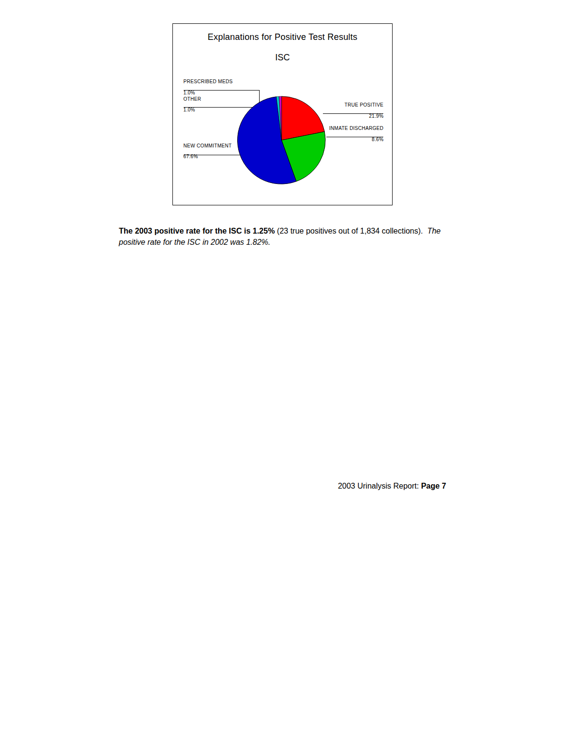Explanations for Positive Test Results
ISC
PRESCRIBED MEDS1.0%
OTHER1.0%
NEW COMMITMENT67.6%
TRUE POSITIVE21.9%
INMATE DISCHARGED8.6%
The 2003 positive rate for the ISC is 1.25% (23 true positives out of 1,834 collections). The positive rate for the ISC in 2002 was 1.82%.
2003 Urinalysis Report: Page 7